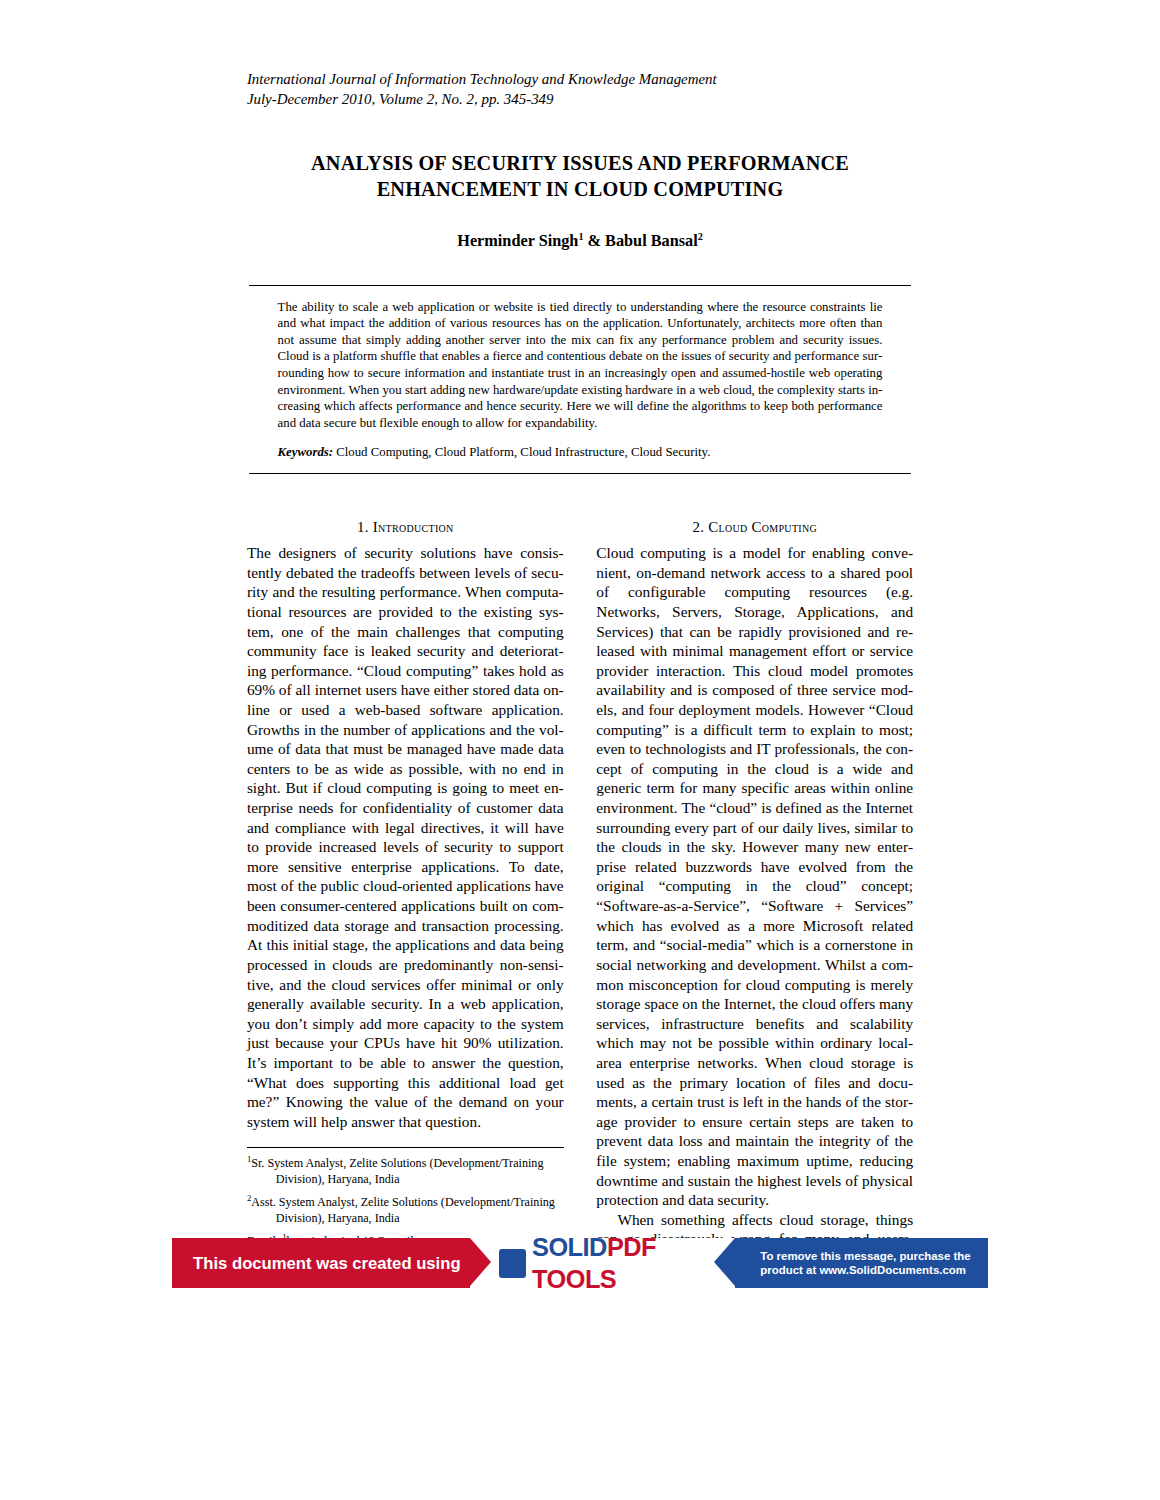International Journal of Information Technology and Knowledge Management
July-December 2010, Volume 2, No. 2, pp. 345-349
Analysis of Security Issues and Performance Enhancement in Cloud Computing
Herminder Singh1 & Babul Bansal2
The ability to scale a web application or website is tied directly to understanding where the resource constraints lie and what impact the addition of various resources has on the application. Unfortunately, architects more often than not assume that simply adding another server into the mix can fix any performance problem and security issues. Cloud is a platform shuffle that enables a fierce and contentious debate on the issues of security and performance surrounding how to secure information and instantiate trust in an increasingly open and assumed-hostile web operating environment. When you start adding new hardware/update existing hardware in a web cloud, the complexity starts increasing which affects performance and hence security. Here we will define the algorithms to keep both performance and data secure but flexible enough to allow for expandability.
Keywords: Cloud Computing, Cloud Platform, Cloud Infrastructure, Cloud Security.
1. Introduction
The designers of security solutions have consistently debated the tradeoffs between levels of security and the resulting performance. When computational resources are provided to the existing system, one of the main challenges that computing community face is leaked security and deteriorating performance. “Cloud computing” takes hold as 69% of all internet users have either stored data online or used a web-based software application. Growths in the number of applications and the volume of data that must be managed have made data centers to be as wide as possible, with no end in sight. But if cloud computing is going to meet enterprise needs for confidentiality of customer data and compliance with legal directives, it will have to provide increased levels of security to support more sensitive enterprise applications. To date, most of the public cloud-oriented applications have been consumer-centered applications built on commoditized data storage and transaction processing. At this initial stage, the applications and data being processed in clouds are predominantly non-sensitive, and the cloud services offer minimal or only generally available security. In a web application, you don’t simply add more capacity to the system just because your CPUs have hit 90% utilization. It’s important to be able to answer the question, “What does supporting this additional load get me?” Knowing the value of the demand on your system will help answer that question.
1Sr. System Analyst, Zelite Solutions (Development/Training Division), Haryana, India
2Asst. System Analyst, Zelite Solutions (Development/Training Division), Haryana, India
Email: 1hermindersingh13@gmail.com, 2babul.bansal@yahoo.com
2. Cloud Computing
Cloud computing is a model for enabling convenient, on-demand network access to a shared pool of configurable computing resources (e.g. Networks, Servers, Storage, Applications, and Services) that can be rapidly provisioned and released with minimal management effort or service provider interaction. This cloud model promotes availability and is composed of three service models, and four deployment models. However “Cloud computing” is a difficult term to explain to most; even to technologists and IT professionals, the concept of computing in the cloud is a wide and generic term for many specific areas within online environment. The “cloud” is defined as the Internet surrounding every part of our daily lives, similar to the clouds in the sky. However many new enterprise related buzzwords have evolved from the original “computing in the cloud” concept; “Software-as-a-Service”, “Software + Services” which has evolved as a more Microsoft related term, and “social-media” which is a cornerstone in social networking and development. Whilst a common misconception for cloud computing is merely storage space on the Internet, the cloud offers many services, infrastructure benefits and scalability which may not be possible within ordinary local-area enterprise networks. When cloud storage is used as the primary location of files and documents, a certain trust is left in the hands of the storage provider to ensure certain steps are taken to prevent data loss and maintain the integrity of the file system; enabling maximum uptime, reducing downtime and sustain the highest levels of physical protection and data security.
When something affects cloud storage, things can go disastrously wrong for many end users. Whilst data which is stored in the cloud isn’t actually stored in the cloud; rather
This document was created using
SOLIDPDF TOOLS
To remove this message, purchase the product at www.SolidDocuments.com